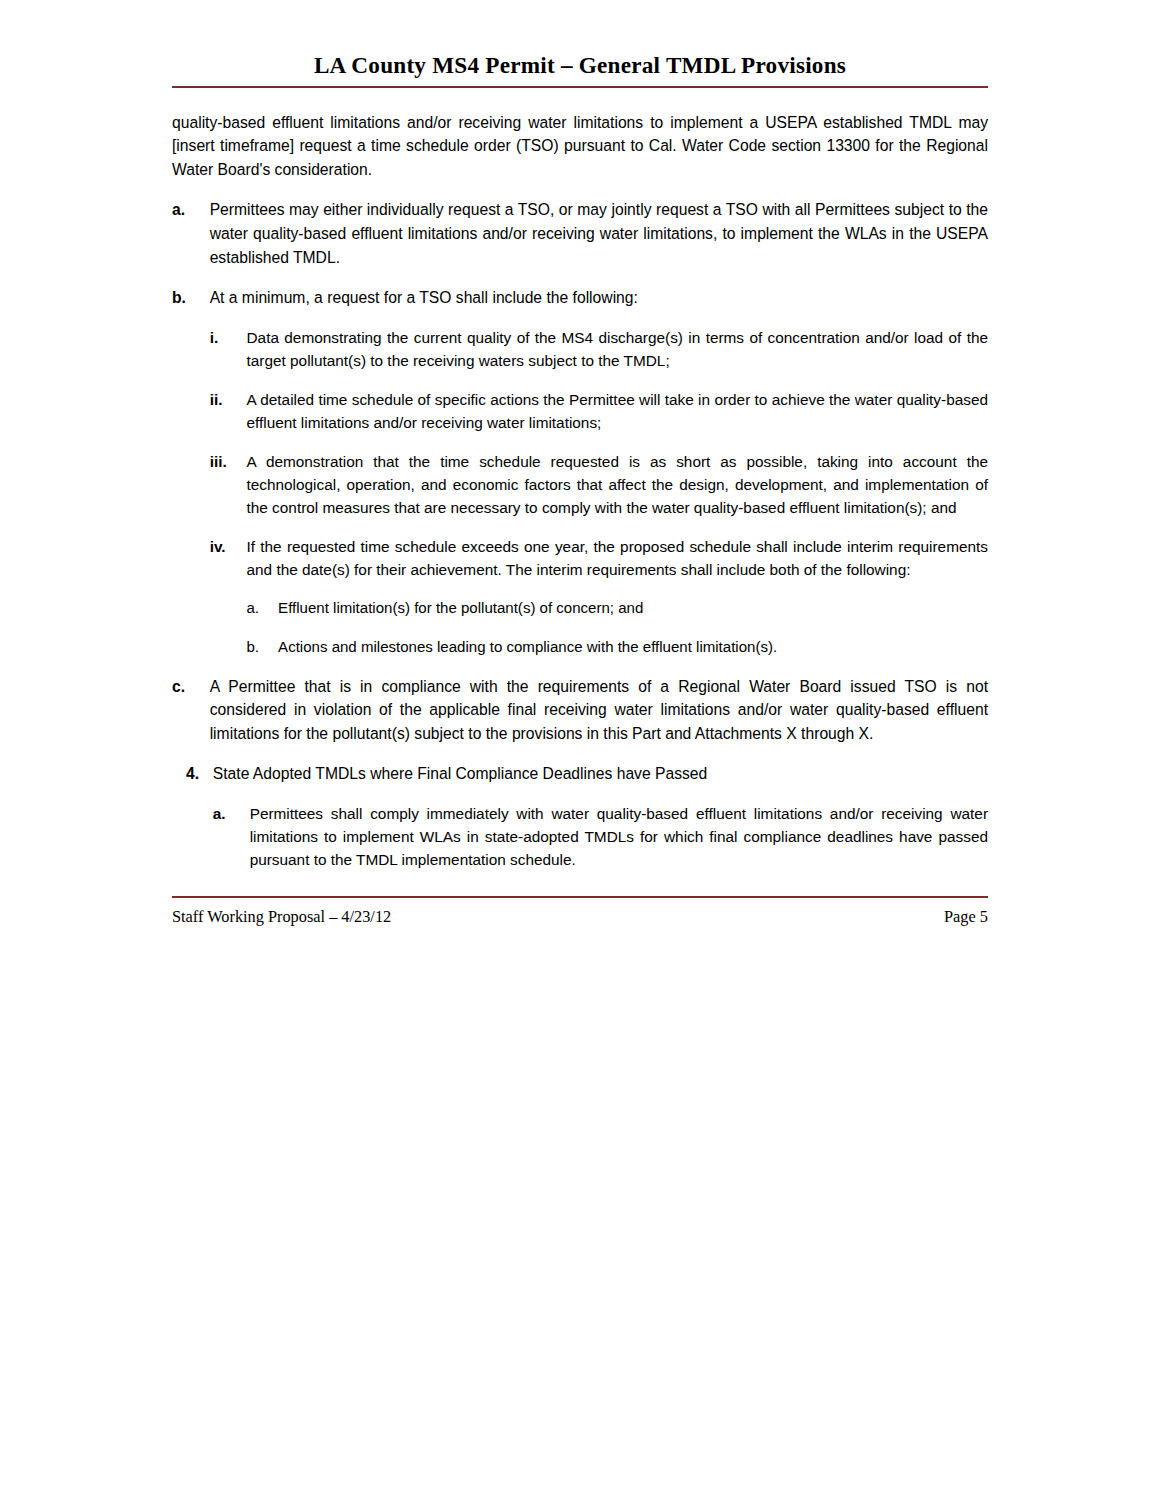LA County MS4 Permit – General TMDL Provisions
quality-based effluent limitations and/or receiving water limitations to implement a USEPA established TMDL may [insert timeframe] request a time schedule order (TSO) pursuant to Cal. Water Code section 13300 for the Regional Water Board's consideration.
a. Permittees may either individually request a TSO, or may jointly request a TSO with all Permittees subject to the water quality-based effluent limitations and/or receiving water limitations, to implement the WLAs in the USEPA established TMDL.
b. At a minimum, a request for a TSO shall include the following:
i. Data demonstrating the current quality of the MS4 discharge(s) in terms of concentration and/or load of the target pollutant(s) to the receiving waters subject to the TMDL;
ii. A detailed time schedule of specific actions the Permittee will take in order to achieve the water quality-based effluent limitations and/or receiving water limitations;
iii. A demonstration that the time schedule requested is as short as possible, taking into account the technological, operation, and economic factors that affect the design, development, and implementation of the control measures that are necessary to comply with the water quality-based effluent limitation(s); and
iv. If the requested time schedule exceeds one year, the proposed schedule shall include interim requirements and the date(s) for their achievement. The interim requirements shall include both of the following:
a. Effluent limitation(s) for the pollutant(s) of concern; and
b. Actions and milestones leading to compliance with the effluent limitation(s).
c. A Permittee that is in compliance with the requirements of a Regional Water Board issued TSO is not considered in violation of the applicable final receiving water limitations and/or water quality-based effluent limitations for the pollutant(s) subject to the provisions in this Part and Attachments X through X.
4. State Adopted TMDLs where Final Compliance Deadlines have Passed
a. Permittees shall comply immediately with water quality-based effluent limitations and/or receiving water limitations to implement WLAs in state-adopted TMDLs for which final compliance deadlines have passed pursuant to the TMDL implementation schedule.
Staff Working Proposal – 4/23/12 Page 5